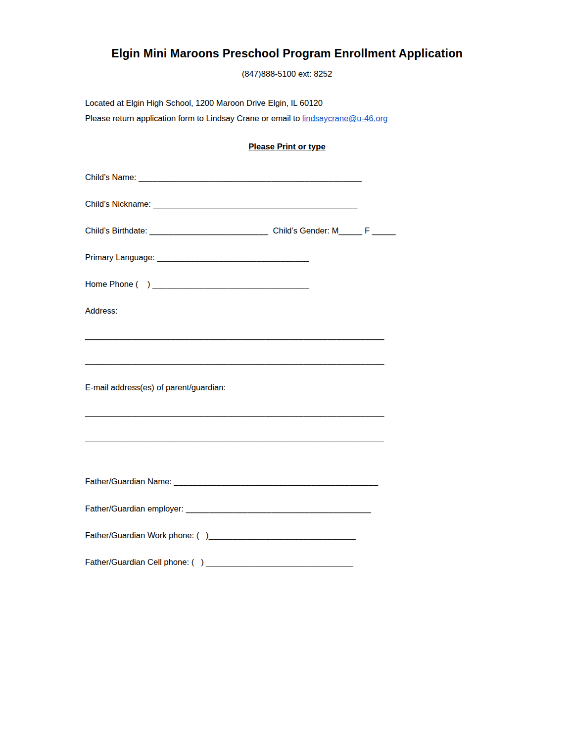Elgin Mini Maroons Preschool Program Enrollment Application
(847)888-5100 ext: 8252
Located at Elgin High School, 1200 Maroon Drive Elgin, IL 60120
Please return application form to Lindsay Crane or email to lindsaycrane@u-46.org
Please Print or type
Child’s Name: _______________________________________________
Child’s Nickname: ___________________________________________
Child’s Birthdate: _________________________ Child’s Gender: M_____ F _____
Primary Language: ________________________________
Home Phone ( ) _________________________________
Address:
_______________________________________________________________
_______________________________________________________________
E-mail address(es) of parent/guardian:
_______________________________________________________________
_______________________________________________________________
Father/Guardian Name: ___________________________________________
Father/Guardian employer: _______________________________________
Father/Guardian Work phone: ( )_______________________________
Father/Guardian Cell phone: ( ) _______________________________